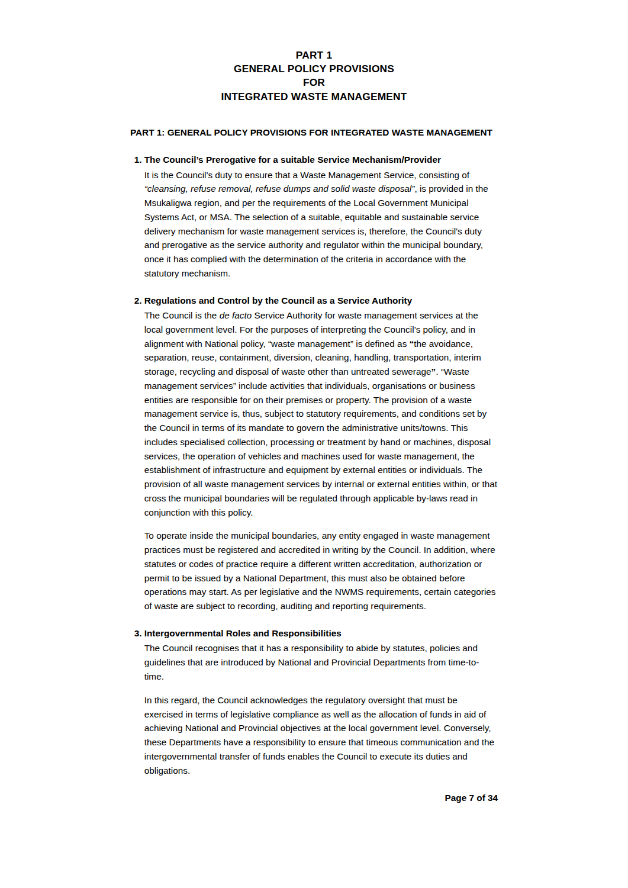PART 1
GENERAL POLICY PROVISIONS
FOR
INTEGRATED WASTE MANAGEMENT
PART 1: GENERAL POLICY PROVISIONS FOR INTEGRATED WASTE MANAGEMENT
The Council’s Prerogative for a suitable Service Mechanism/Provider
It is the Council's duty to ensure that a Waste Management Service, consisting of “cleansing, refuse removal, refuse dumps and solid waste disposal”, is provided in the Msukaligwa region, and per the requirements of the Local Government Municipal Systems Act, or MSA. The selection of a suitable, equitable and sustainable service delivery mechanism for waste management services is, therefore, the Council's duty and prerogative as the service authority and regulator within the municipal boundary, once it has complied with the determination of the criteria in accordance with the statutory mechanism.
Regulations and Control by the Council as a Service Authority
The Council is the de facto Service Authority for waste management services at the local government level. For the purposes of interpreting the Council’s policy, and in alignment with National policy, “waste management” is defined as “the avoidance, separation, reuse, containment, diversion, cleaning, handling, transportation, interim storage, recycling and disposal of waste other than untreated sewerage”. “Waste management services” include activities that individuals, organisations or business entities are responsible for on their premises or property. The provision of a waste management service is, thus, subject to statutory requirements, and conditions set by the Council in terms of its mandate to govern the administrative units/towns. This includes specialised collection, processing or treatment by hand or machines, disposal services, the operation of vehicles and machines used for waste management, the establishment of infrastructure and equipment by external entities or individuals. The provision of all waste management services by internal or external entities within, or that cross the municipal boundaries will be regulated through applicable by-laws read in conjunction with this policy.
To operate inside the municipal boundaries, any entity engaged in waste management practices must be registered and accredited in writing by the Council. In addition, where statutes or codes of practice require a different written accreditation, authorization or permit to be issued by a National Department, this must also be obtained before operations may start. As per legislative and the NWMS requirements, certain categories of waste are subject to recording, auditing and reporting requirements.
Intergovernmental Roles and Responsibilities
The Council recognises that it has a responsibility to abide by statutes, policies and guidelines that are introduced by National and Provincial Departments from time-to-time.
In this regard, the Council acknowledges the regulatory oversight that must be exercised in terms of legislative compliance as well as the allocation of funds in aid of achieving National and Provincial objectives at the local government level. Conversely, these Departments have a responsibility to ensure that timeous communication and the intergovernmental transfer of funds enables the Council to execute its duties and obligations.
Page 7 of 34